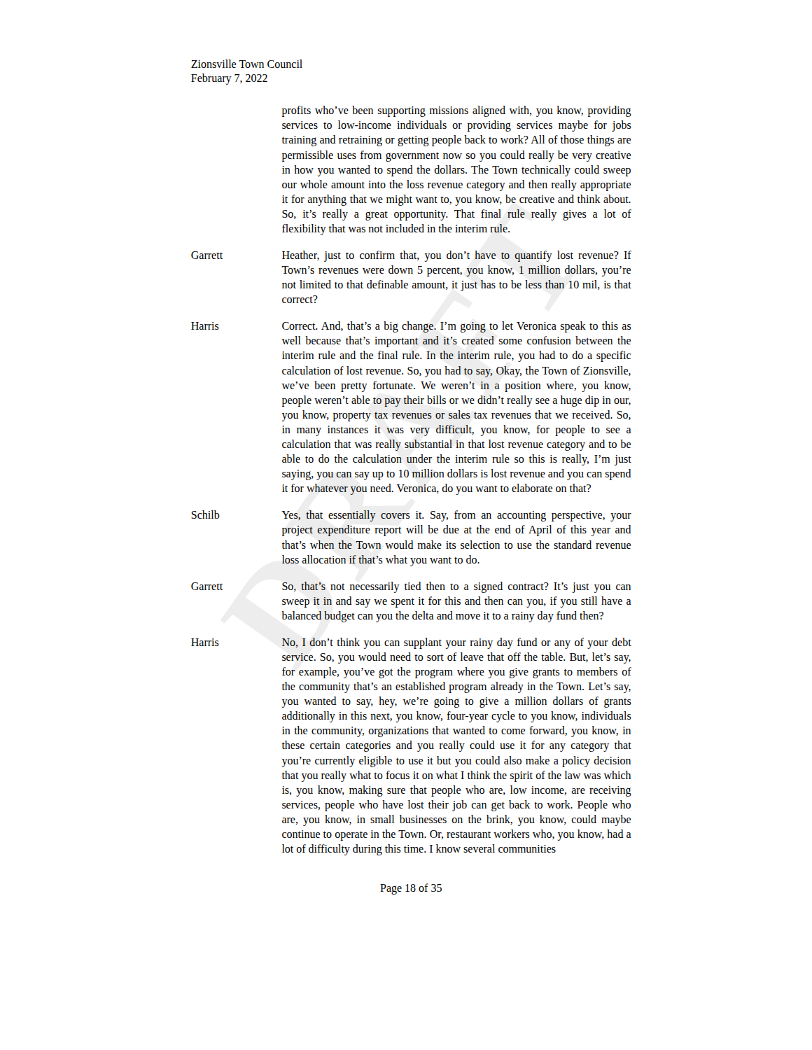DRAFT
Zionsville Town Council
February 7, 2022
| | profits who’ve been supporting missions aligned with, you know, providing services to low-income individuals or providing services maybe for jobs training and retraining or getting people back to work? All of those things are permissible uses from government now so you could really be very creative in how you wanted to spend the dollars. The Town technically could sweep our whole amount into the loss revenue category and then really appropriate it for anything that we might want to, you know, be creative and think about. So, it’s really a great opportunity. That final rule really gives a lot of flexibility that was not included in the interim rule. |
| Garrett | Heather, just to confirm that, you don’t have to quantify lost revenue? If Town’s revenues were down 5 percent, you know, 1 million dollars, you’re not limited to that definable amount, it just has to be less than 10 mil, is that correct? |
| Harris | Correct. And, that’s a big change. I’m going to let Veronica speak to this as well because that’s important and it’s created some confusion between the interim rule and the final rule. In the interim rule, you had to do a specific calculation of lost revenue. So, you had to say, Okay, the Town of Zionsville, we’ve been pretty fortunate. We weren’t in a position where, you know, people weren’t able to pay their bills or we didn’t really see a huge dip in our, you know, property tax revenues or sales tax revenues that we received. So, in many instances it was very difficult, you know, for people to see a calculation that was really substantial in that lost revenue category and to be able to do the calculation under the interim rule so this is really, I’m just saying, you can say up to 10 million dollars is lost revenue and you can spend it for whatever you need. Veronica, do you want to elaborate on that? |
| Schilb | Yes, that essentially covers it. Say, from an accounting perspective, your project expenditure report will be due at the end of April of this year and that’s when the Town would make its selection to use the standard revenue loss allocation if that’s what you want to do. |
| Garrett | So, that’s not necessarily tied then to a signed contract? It’s just you can sweep it in and say we spent it for this and then can you, if you still have a balanced budget can you the delta and move it to a rainy day fund then? |
| Harris | No, I don’t think you can supplant your rainy day fund or any of your debt service. So, you would need to sort of leave that off the table. But, let’s say, for example, you’ve got the program where you give grants to members of the community that’s an established program already in the Town. Let’s say, you wanted to say, hey, we’re going to give a million dollars of grants additionally in this next, you know, four-year cycle to you know, individuals in the community, organizations that wanted to come forward, you know, in these certain categories and you really could use it for any category that you’re currently eligible to use it but you could also make a policy decision that you really what to focus it on what I think the spirit of the law was which is, you know, making sure that people who are, low income, are receiving services, people who have lost their job can get back to work. People who are, you know, in small businesses on the brink, you know, could maybe continue to operate in the Town. Or, restaurant workers who, you know, had a lot of difficulty during this time. I know several communities |
Page 18 of 35